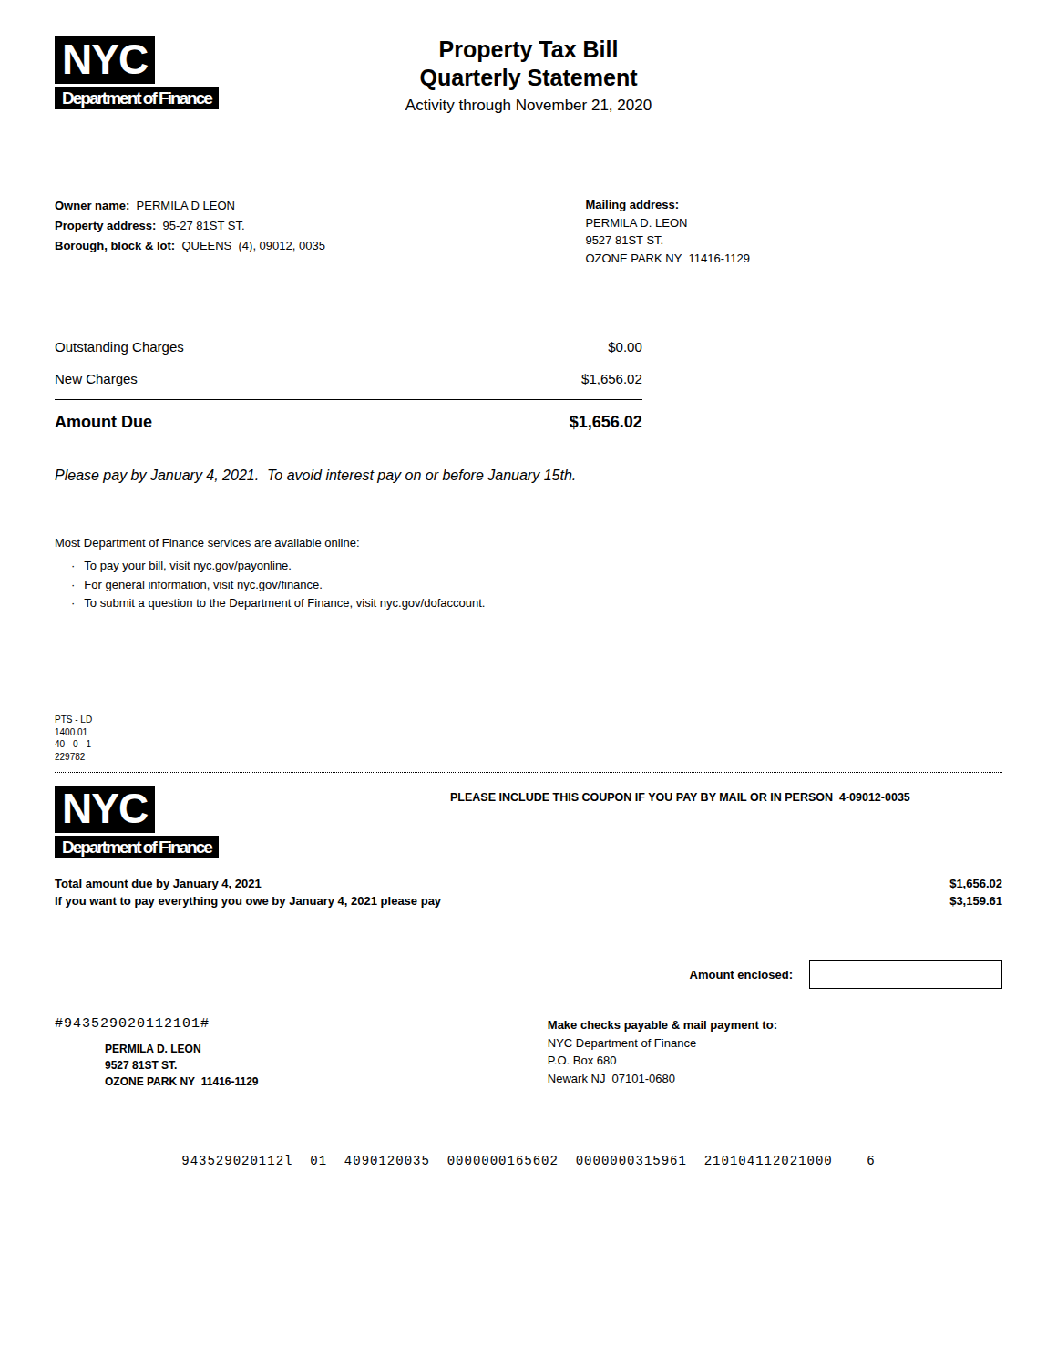NYC
Department of Finance
Property Tax Bill
Quarterly Statement
Activity through November 21, 2020
Owner name: PERMILA D LEON
Property address: 95-27 81ST ST.
Borough, block & lot: QUEENS (4), 09012, 0035
Mailing address:
PERMILA D. LEON
9527 81ST ST.
OZONE PARK NY 11416-1129
| Outstanding Charges | $0.00 |
| New Charges | $1,656.02 |
| Amount Due | $1,656.02 |
Please pay by January 4, 2021. To avoid interest pay on or before January 15th.
Most Department of Finance services are available online:
To pay your bill, visit nyc.gov/payonline.
For general information, visit nyc.gov/finance.
To submit a question to the Department of Finance, visit nyc.gov/dofaccount.
PTS - LD
1400.01
40 - 0 - 1
229782
NYC
Department of Finance
PLEASE INCLUDE THIS COUPON IF YOU PAY BY MAIL OR IN PERSON 4-09012-0035
| Total amount due by January 4, 2021 | $1,656.02 |
| If you want to pay everything you owe by January 4, 2021 please pay | $3,159.61 |
Amount enclosed:
#943529020112101#
PERMILA D. LEON
9527 81ST ST.
OZONE PARK NY 11416-1129
Make checks payable & mail payment to:
NYC Department of Finance
P.O. Box 680
Newark NJ 07101-0680
943529020112l 01 4090120035 0000000165602 0000000315961 210104112021000 6